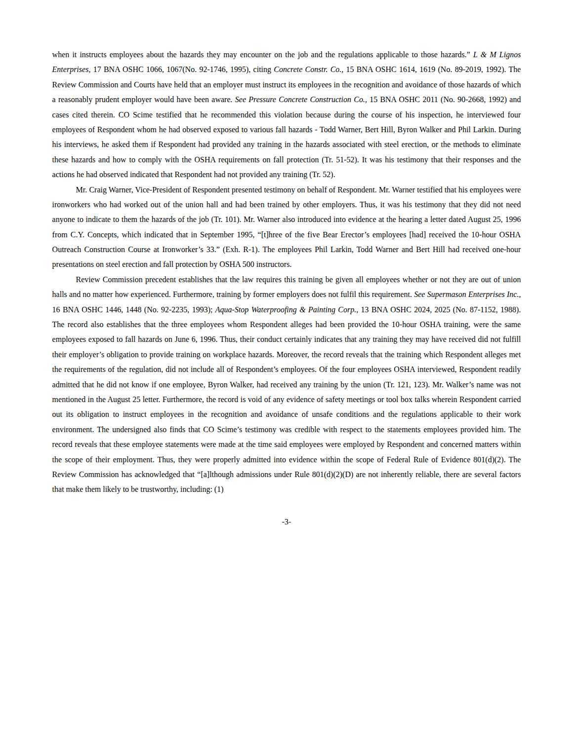when it instructs employees about the hazards they may encounter on the job and the regulations applicable to those hazards.” L & M Lignos Enterprises, 17 BNA OSHC 1066, 1067(No. 92-1746, 1995), citing Concrete Constr. Co., 15 BNA OSHC 1614, 1619 (No. 89-2019, 1992). The Review Commission and Courts have held that an employer must instruct its employees in the recognition and avoidance of those hazards of which a reasonably prudent employer would have been aware. See Pressure Concrete Construction Co., 15 BNA OSHC 2011 (No. 90-2668, 1992) and cases cited therein. CO Scime testified that he recommended this violation because during the course of his inspection, he interviewed four employees of Respondent whom he had observed exposed to various fall hazards - Todd Warner, Bert Hill, Byron Walker and Phil Larkin. During his interviews, he asked them if Respondent had provided any training in the hazards associated with steel erection, or the methods to eliminate these hazards and how to comply with the OSHA requirements on fall protection (Tr. 51-52). It was his testimony that their responses and the actions he had observed indicated that Respondent had not provided any training (Tr. 52).
Mr. Craig Warner, Vice-President of Respondent presented testimony on behalf of Respondent. Mr. Warner testified that his employees were ironworkers who had worked out of the union hall and had been trained by other employers. Thus, it was his testimony that they did not need anyone to indicate to them the hazards of the job (Tr. 101). Mr. Warner also introduced into evidence at the hearing a letter dated August 25, 1996 from C.Y. Concepts, which indicated that in September 1995, “[t]hree of the five Bear Erector’s employees [had] received the 10-hour OSHA Outreach Construction Course at Ironworker’s 33.” (Exh. R-1). The employees Phil Larkin, Todd Warner and Bert Hill had received one-hour presentations on steel erection and fall protection by OSHA 500 instructors.
Review Commission precedent establishes that the law requires this training be given all employees whether or not they are out of union halls and no matter how experienced. Furthermore, training by former employers does not fulfil this requirement. See Supermason Enterprises Inc., 16 BNA OSHC 1446, 1448 (No. 92-2235, 1993); Aqua-Stop Waterproofing & Painting Corp., 13 BNA OSHC 2024, 2025 (No. 87-1152, 1988). The record also establishes that the three employees whom Respondent alleges had been provided the 10-hour OSHA training, were the same employees exposed to fall hazards on June 6, 1996. Thus, their conduct certainly indicates that any training they may have received did not fulfill their employer’s obligation to provide training on workplace hazards. Moreover, the record reveals that the training which Respondent alleges met the requirements of the regulation, did not include all of Respondent’s employees. Of the four employees OSHA interviewed, Respondent readily admitted that he did not know if one employee, Byron Walker, had received any training by the union (Tr. 121, 123). Mr. Walker’s name was not mentioned in the August 25 letter. Furthermore, the record is void of any evidence of safety meetings or tool box talks wherein Respondent carried out its obligation to instruct employees in the recognition and avoidance of unsafe conditions and the regulations applicable to their work environment. The undersigned also finds that CO Scime’s testimony was credible with respect to the statements employees provided him. The record reveals that these employee statements were made at the time said employees were employed by Respondent and concerned matters within the scope of their employment. Thus, they were properly admitted into evidence within the scope of Federal Rule of Evidence 801(d)(2). The Review Commission has acknowledged that “[a]lthough admissions under Rule 801(d)(2)(D) are not inherently reliable, there are several factors that make them likely to be trustworthy, including: (1)
-3-